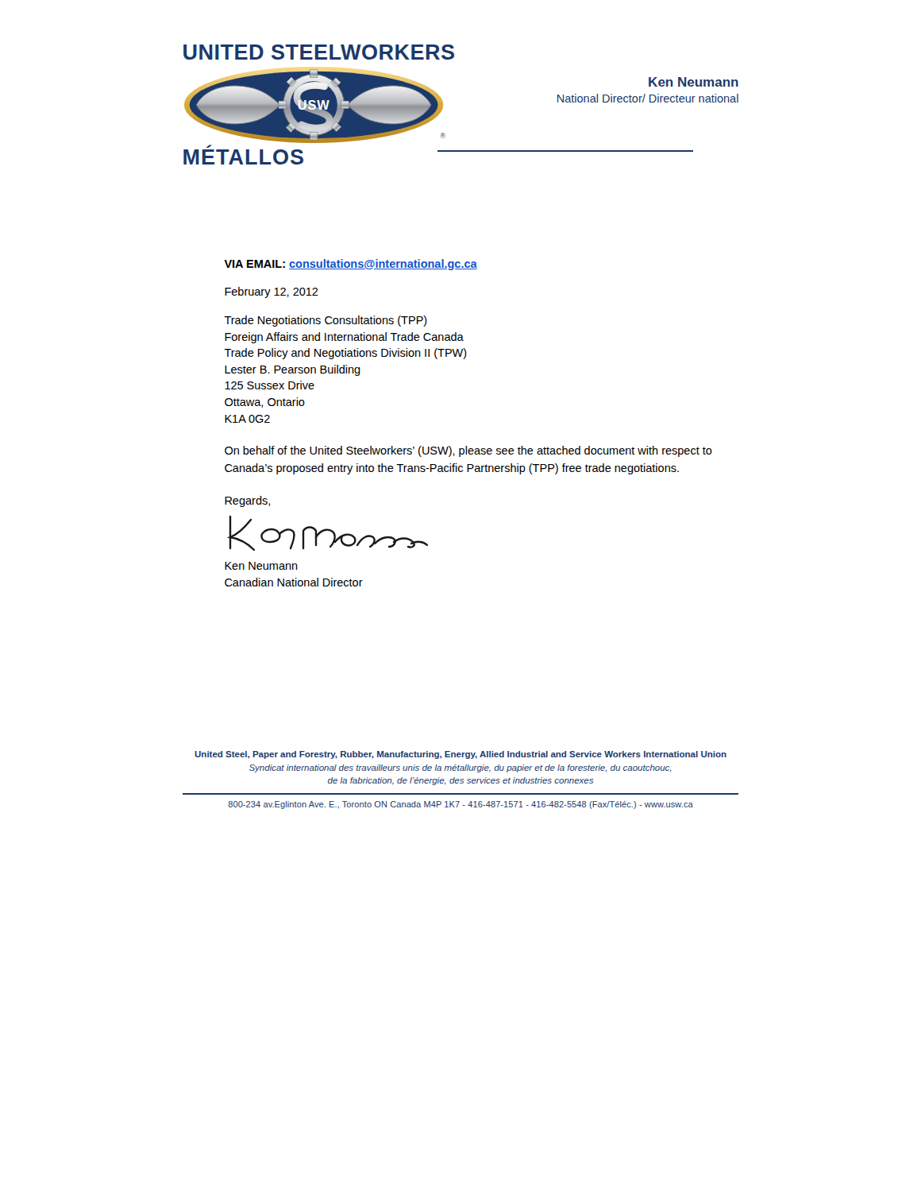UNITED STEELWORKERS
USW ®
MÉTALLOS
Ken Neumann
National Director/ Directeur national
VIA EMAIL: consultations@international.gc.ca
February 12, 2012
Trade Negotiations Consultations (TPP)
Foreign Affairs and International Trade Canada
Trade Policy and Negotiations Division II (TPW)
Lester B. Pearson Building
125 Sussex Drive
Ottawa, Ontario
K1A 0G2
On behalf of the United Steelworkers’ (USW), please see the attached document with respect to Canada’s proposed entry into the Trans-Pacific Partnership (TPP) free trade negotiations.
Regards,
Ken Neumann
Canadian National Director
United Steel, Paper and Forestry, Rubber, Manufacturing, Energy, Allied Industrial and Service Workers International Union
Syndicat international des travailleurs unis de la métallurgie, du papier et de la foresterie, du caoutchouc,
de la fabrication, de l’énergie, des services et industries connexes
800-234 av.Eglinton Ave. E., Toronto ON Canada M4P 1K7 - 416-487-1571 - 416-482-5548 (Fax/Téléc.) - www.usw.ca